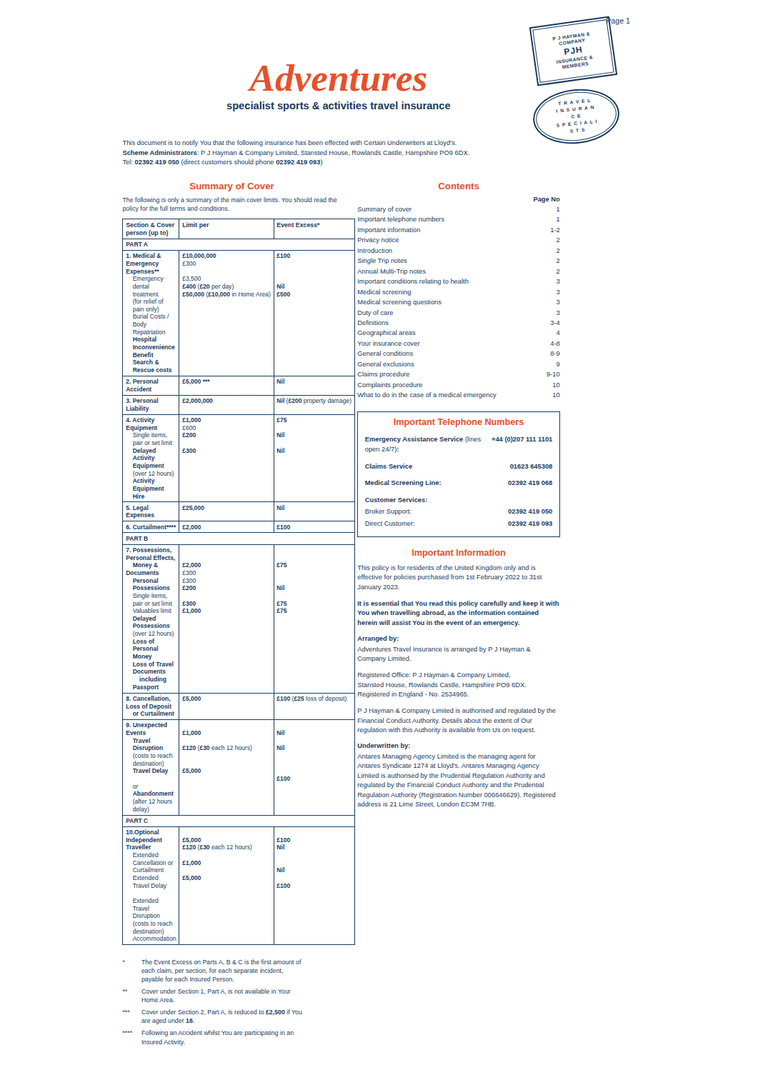Page 1
P J HAYMAN & COMPANY
PJH
INSURANCE & MEMBERS
T R A V E L
I N S U R A N C E
S P E C I A L I S T S
Insurance Policy 2022/23
Adventures
specialist sports & activities travel insurance
This document is to notify You that the following insurance has been effected with Certain Underwriters at Lloyd's.
Scheme Administrators: P J Hayman & Company Limited, Stansted House, Rowlands Castle, Hampshire PO9 6DX.
Tel: 02392 419 050 (direct customers should phone 02392 419 093)
Summary of Cover
The following is only a summary of the main cover limits. You should read the policy for the full terms and conditions.
| Section & Cover person (up to) | Limit per | Event Excess* |
| --- | --- | --- |
| PART A |
| 1. Medical & Emergency Expenses** Emergency dental treatment (for relief of pain only) Burial Costs / Body Repatriation Hospital Inconvenience Benefit Search & Rescue costs | £10,000,000 £300 £3,500 £400 ( £20 per day) £50,000 ( £10,000 in Home Area) | £100 Nil £500 |
| 2. Personal Accident | £5,000 *** | Nil |
| 3. Personal Liability | £2,000,000 | Nil ( £200 property damage) |
| 4. Activity Equipment Single items, pair or set limit Delayed Activity Equipment (over 12 hours) Activity Equipment Hire | £1,000 £600 £200 £300 | £75 Nil Nil |
| 5. Legal Expenses | £25,000 | Nil |
| 6. Curtailment**** | £2,000 | £100 |
| PART B |
| 7. Possessions, Personal Effects, Money & Documents Personal Possessions Single items, pair or set limit Valuables limit Delayed Possessions (over 12 hours) Loss of Personal Money Loss of Travel Documents including Passport | £2,000 £300 £300 £200 £300 £1,000 | £75 Nil £75 £75 |
| 8. Cancellation, Loss of Deposit or Curtailment | £5,000 | £100 ( £25 loss of deposit) |
| 9. Unexpected Events Travel Disruption (costs to reach destination) Travel Delay or Abandonment (after 12 hours delay) | £1,000 £120 ( £30 each 12 hours) £5,000 | Nil Nil £100 |
| PART C |
| 10.Optional Independent Traveller Extended Cancellation or Curtailment Extended Travel Delay Extended Travel Disruption (costs to reach destination) Accommodation | £5,000 £120 ( £30 each 12 hours) £1,000 £5,000 | £100 Nil Nil £100 |
Contents
Page No
| Summary of cover | 1 |
| Important telephone numbers | 1 |
| Important information | 1-2 |
| Privacy notice | 2 |
| Introduction | 2 |
| Single Trip notes | 2 |
| Annual Multi-Trip notes | 2 |
| Important conditions relating to health | 3 |
| Medical screening | 3 |
| Medical screening questions | 3 |
| Duty of care | 3 |
| Definitions | 3-4 |
| Geographical areas | 4 |
| Your insurance cover | 4-8 |
| General conditions | 8-9 |
| General exclusions | 9 |
| Claims procedure | 9-10 |
| Complaints procedure | 10 |
| What to do in the case of a medical emergency | 10 |
Important Telephone Numbers
| Emergency Assistance Service (lines open 24/7) : | +44 (0)207 111 1101 |
| Claims Service | 01623 645308 |
| Medical Screening Line: | 02392 419 068 |
| Customer Services: | |
| Broker Support: | 02392 419 050 |
| Direct Customer: | 02392 419 093 |
Important Information
This policy is for residents of the United Kingdom only and is effective for policies purchased from 1st February 2022 to 31st January 2023.
It is essential that You read this policy carefully and keep it with You when travelling abroad, as the information contained herein will assist You in the event of an emergency.
Arranged by:
Adventures Travel Insurance is arranged by P J Hayman & Company Limited.
Registered Office: P J Hayman & Company Limited,
Stansted House, Rowlands Castle, Hampshire PO9 6DX.
Registered in England - No. 2534965.
P J Hayman & Company Limited is authorised and regulated by the Financial Conduct Authority. Details about the extent of Our regulation with this Authority is available from Us on request.
Underwritten by:
Antares Managing Agency Limited is the managing agent for Antares Syndicate 1274 at Lloyd's. Antares Managing Agency Limited is authorised by the Prudential Regulation Authority and regulated by the Financial Conduct Authority and the Prudential Regulation Authority (Registration Number 006646629). Registered address is 21 Lime Street, London EC3M 7HB.
| * | The Event Excess on Parts A, B & C is the first amount of each claim, per section, for each separate incident, payable for each Insured Person. |
| ** | Cover under Section 1, Part A, is not available in Your Home Area. |
| *** | Cover under Section 2, Part A, is reduced to £2,500 if You are aged under 16 . |
| **** | Following an Accident whilst You are participating in an Insured Activity. |